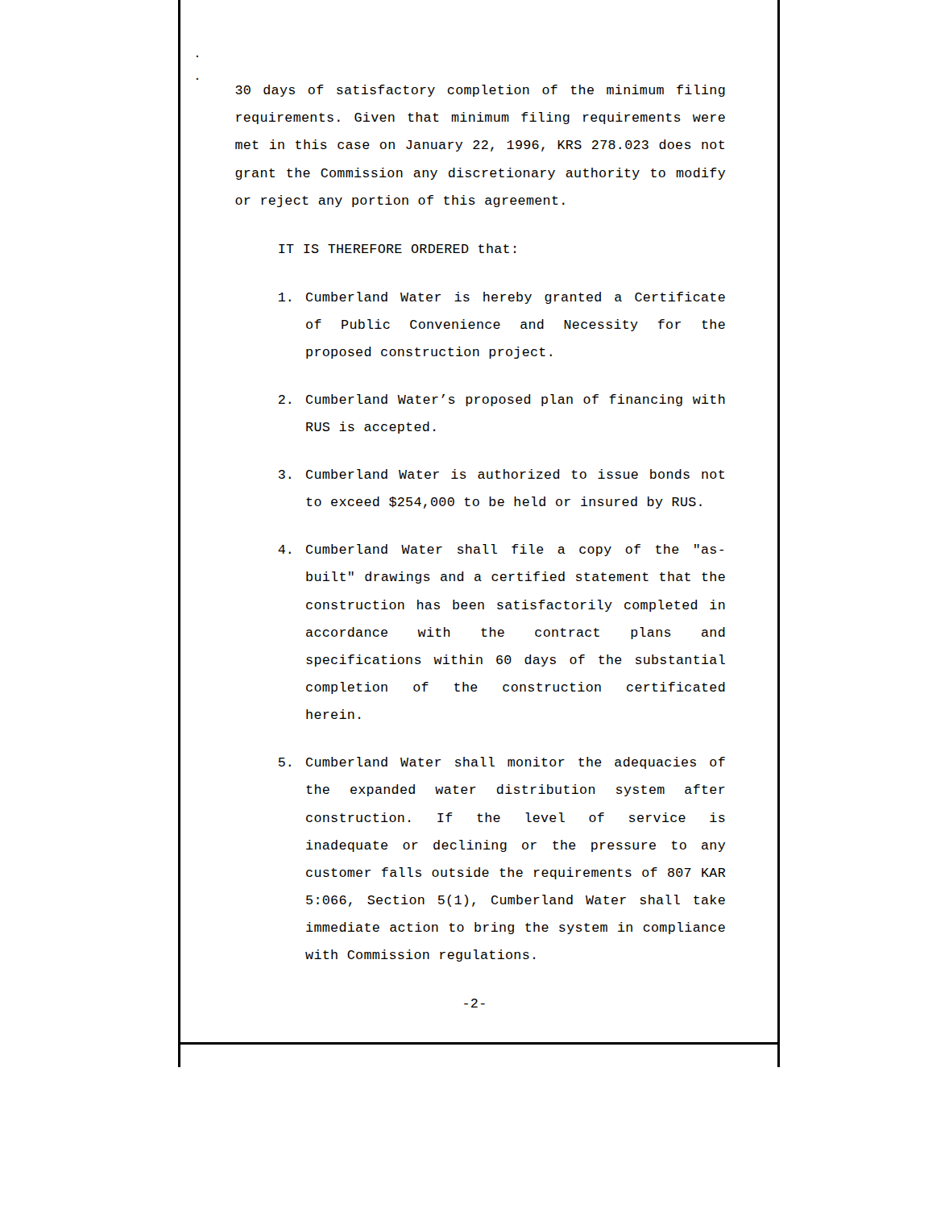. .
30 days of satisfactory completion of the minimum filing requirements. Given that minimum filing requirements were met in this case on January 22, 1996, KRS 278.023 does not grant the Commission any discretionary authority to modify or reject any portion of this agreement.
IT IS THEREFORE ORDERED that:
1.
Cumberland Water is hereby granted a Certificate of Public Convenience and Necessity for the proposed construction project.
2.
Cumberland Water’s proposed plan of financing with RUS is accepted.
3.
Cumberland Water is authorized to issue bonds not to exceed $254,000 to be held or insured by RUS.
4.
Cumberland Water shall file a copy of the "as-built" drawings and a certified statement that the construction has been satisfactorily completed in accordance with the contract plans and specifications within 60 days of the substantial completion of the construction certificated herein.
5.
Cumberland Water shall monitor the adequacies of the expanded water distribution system after construction. If the level of service is inadequate or declining or the pressure to any customer falls outside the requirements of 807 KAR 5:066, Section 5(1), Cumberland Water shall take immediate action to bring the system in compliance with Commission regulations.
-2-